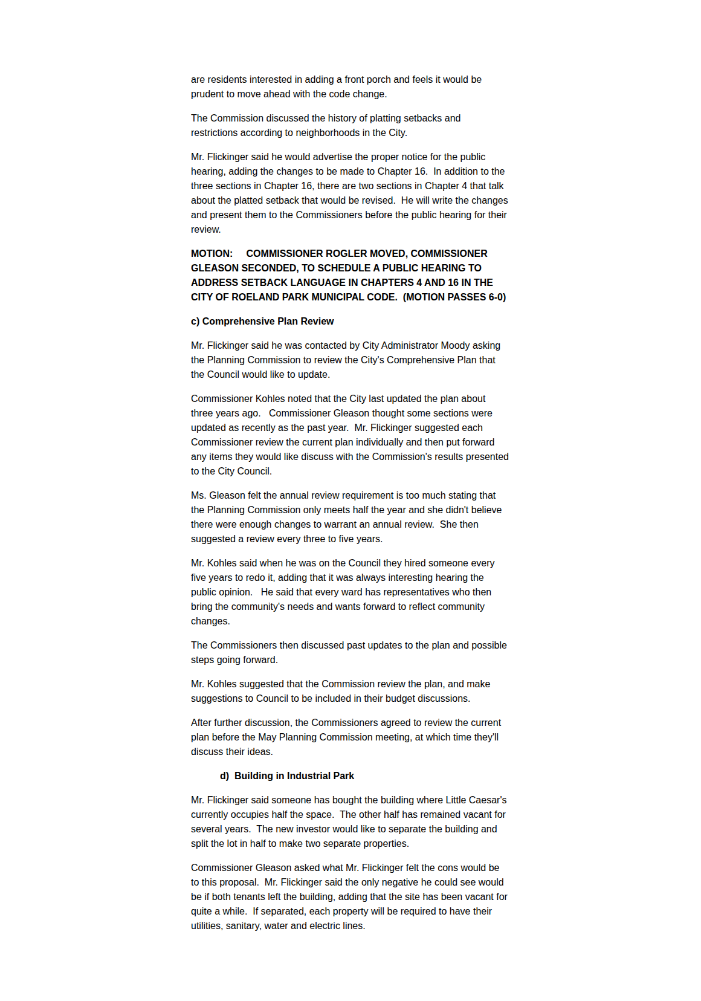are residents interested in adding a front porch and feels it would be prudent to move ahead with the code change.
The Commission discussed the history of platting setbacks and restrictions according to neighborhoods in the City.
Mr. Flickinger said he would advertise the proper notice for the public hearing, adding the changes to be made to Chapter 16. In addition to the three sections in Chapter 16, there are two sections in Chapter 4 that talk about the platted setback that would be revised. He will write the changes and present them to the Commissioners before the public hearing for their review.
MOTION: COMMISSIONER ROGLER MOVED, COMMISSIONER GLEASON SECONDED, TO SCHEDULE A PUBLIC HEARING TO ADDRESS SETBACK LANGUAGE IN CHAPTERS 4 AND 16 IN THE CITY OF ROELAND PARK MUNICIPAL CODE. (MOTION PASSES 6-0)
c) Comprehensive Plan Review
Mr. Flickinger said he was contacted by City Administrator Moody asking the Planning Commission to review the City's Comprehensive Plan that the Council would like to update.
Commissioner Kohles noted that the City last updated the plan about three years ago. Commissioner Gleason thought some sections were updated as recently as the past year. Mr. Flickinger suggested each Commissioner review the current plan individually and then put forward any items they would like discuss with the Commission's results presented to the City Council.
Ms. Gleason felt the annual review requirement is too much stating that the Planning Commission only meets half the year and she didn't believe there were enough changes to warrant an annual review. She then suggested a review every three to five years.
Mr. Kohles said when he was on the Council they hired someone every five years to redo it, adding that it was always interesting hearing the public opinion. He said that every ward has representatives who then bring the community's needs and wants forward to reflect community changes.
The Commissioners then discussed past updates to the plan and possible steps going forward.
Mr. Kohles suggested that the Commission review the plan, and make suggestions to Council to be included in their budget discussions.
After further discussion, the Commissioners agreed to review the current plan before the May Planning Commission meeting, at which time they'll discuss their ideas.
d) Building in Industrial Park
Mr. Flickinger said someone has bought the building where Little Caesar's currently occupies half the space. The other half has remained vacant for several years. The new investor would like to separate the building and split the lot in half to make two separate properties.
Commissioner Gleason asked what Mr. Flickinger felt the cons would be to this proposal. Mr. Flickinger said the only negative he could see would be if both tenants left the building, adding that the site has been vacant for quite a while. If separated, each property will be required to have their utilities, sanitary, water and electric lines.